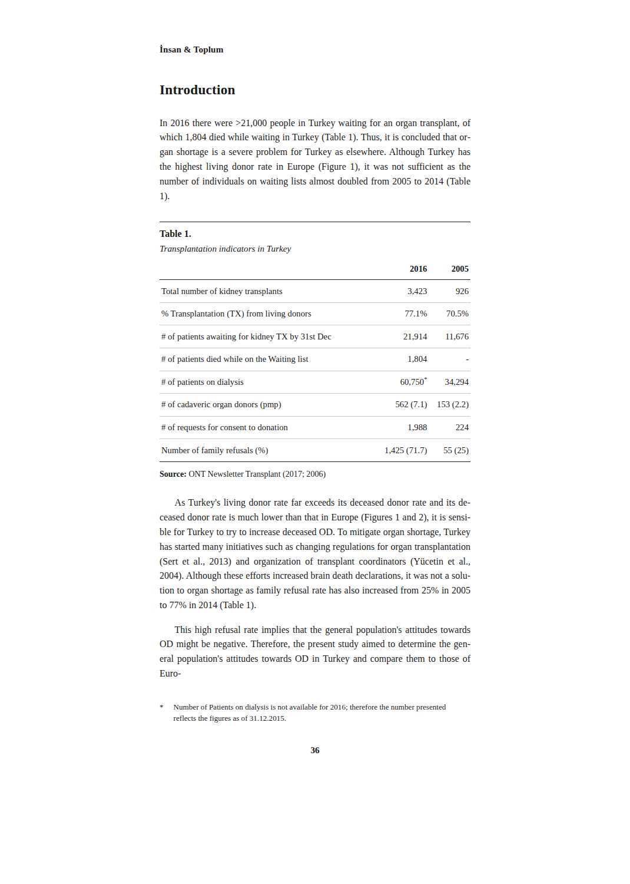İnsan & Toplum
Introduction
In 2016 there were >21,000 people in Turkey waiting for an organ transplant, of which 1,804 died while waiting in Turkey (Table 1). Thus, it is concluded that organ shortage is a severe problem for Turkey as elsewhere. Although Turkey has the highest living donor rate in Europe (Figure 1), it was not sufficient as the number of individuals on waiting lists almost doubled from 2005 to 2014 (Table 1).
Table 1.
Transplantation indicators in Turkey
| | 2016 | 2005 |
| --- | --- | --- |
| Total number of kidney transplants | 3,423 | 926 |
| % Transplantation (TX) from living donors | 77.1% | 70.5% |
| # of patients awaiting for kidney TX by 31st Dec | 21,914 | 11,676 |
| # of patients died while on the Waiting list | 1,804 | - |
| # of patients on dialysis | 60,750 * | 34,294 |
| # of cadaveric organ donors (pmp) | 562 (7.1) | 153 (2.2) |
| # of requests for consent to donation | 1,988 | 224 |
| Number of family refusals (%) | 1,425 (71.7) | 55 (25) |
Source: ONT Newsletter Transplant (2017; 2006)
As Turkey's living donor rate far exceeds its deceased donor rate and its deceased donor rate is much lower than that in Europe (Figures 1 and 2), it is sensible for Turkey to try to increase deceased OD. To mitigate organ shortage, Turkey has started many initiatives such as changing regulations for organ transplantation (Sert et al., 2013) and organization of transplant coordinators (Yücetin et al., 2004). Although these efforts increased brain death declarations, it was not a solution to organ shortage as family refusal rate has also increased from 25% in 2005 to 77% in 2014 (Table 1).
This high refusal rate implies that the general population's attitudes towards OD might be negative. Therefore, the present study aimed to determine the general population's attitudes towards OD in Turkey and compare them to those of Euro-
* Number of Patients on dialysis is not available for 2016; therefore the number presented reflects the figures as of 31.12.2015.
36